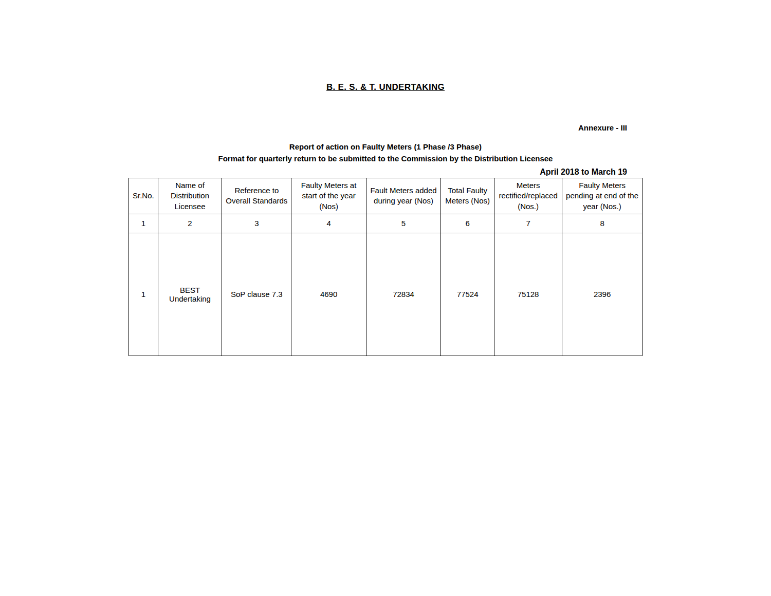B. E. S. & T. UNDERTAKING
Annexure - III
Report of action on Faulty Meters (1 Phase /3 Phase)
Format for quarterly return to be submitted to the Commission by the Distribution Licensee
April 2018 to March 19
| Sr.No. | Name of Distribution Licensee | Reference to Overall Standards | Faulty Meters at start of the year (Nos) | Fault Meters added during year (Nos) | Total Faulty Meters (Nos) | Meters rectified/replaced (Nos.) | Faulty Meters pending at end of the year (Nos.) |
| --- | --- | --- | --- | --- | --- | --- | --- |
| 1 | 2 | 3 | 4 | 5 | 6 | 7 | 8 |
| 1 | BEST Undertaking | SoP clause 7.3 | 4690 | 72834 | 77524 | 75128 | 2396 |